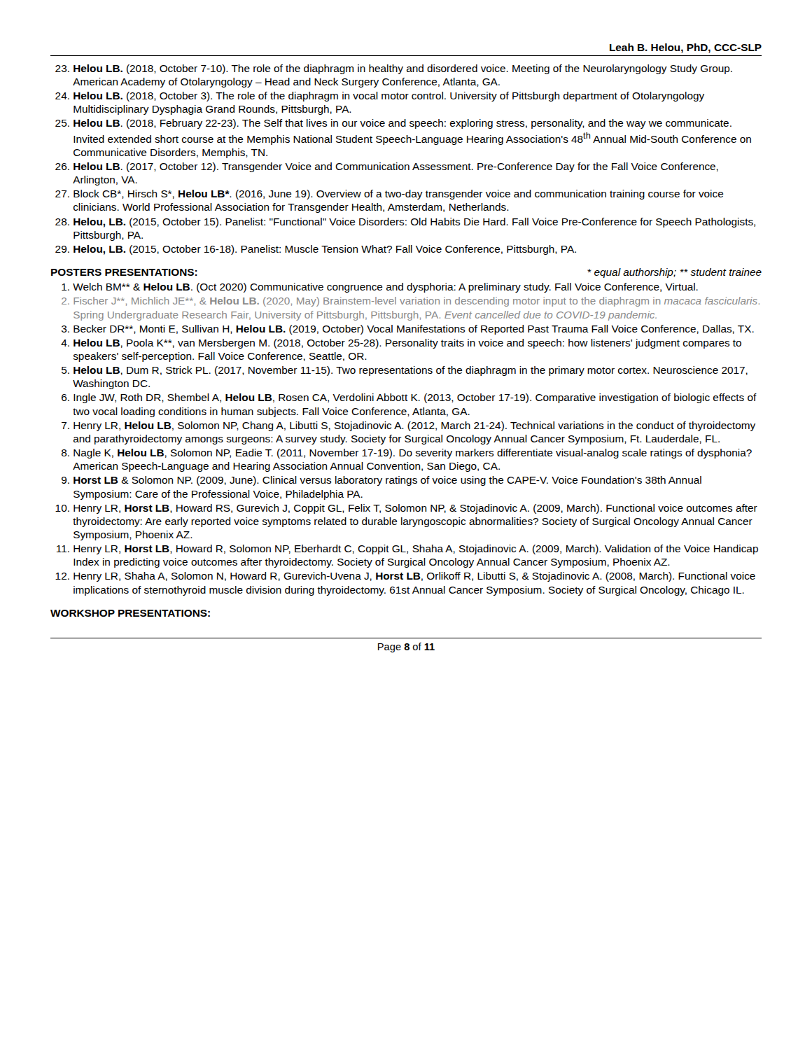Leah B. Helou, PhD, CCC-SLP
Helou LB. (2018, October 7-10). The role of the diaphragm in healthy and disordered voice. Meeting of the Neurolaryngology Study Group. American Academy of Otolaryngology – Head and Neck Surgery Conference, Atlanta, GA.
Helou LB. (2018, October 3). The role of the diaphragm in vocal motor control. University of Pittsburgh department of Otolaryngology Multidisciplinary Dysphagia Grand Rounds, Pittsburgh, PA.
Helou LB. (2018, February 22-23). The Self that lives in our voice and speech: exploring stress, personality, and the way we communicate. Invited extended short course at the Memphis National Student Speech-Language Hearing Association's 48th Annual Mid-South Conference on Communicative Disorders, Memphis, TN.
Helou LB. (2017, October 12). Transgender Voice and Communication Assessment. Pre-Conference Day for the Fall Voice Conference, Arlington, VA.
Block CB*, Hirsch S*, Helou LB*. (2016, June 19). Overview of a two-day transgender voice and communication training course for voice clinicians. World Professional Association for Transgender Health, Amsterdam, Netherlands.
Helou, LB. (2015, October 15). Panelist: "Functional" Voice Disorders: Old Habits Die Hard. Fall Voice Pre-Conference for Speech Pathologists, Pittsburgh, PA.
Helou, LB. (2015, October 16-18). Panelist: Muscle Tension What? Fall Voice Conference, Pittsburgh, PA.
POSTERS PRESENTATIONS: * equal authorship; ** student trainee
Welch BM** & Helou LB. (Oct 2020) Communicative congruence and dysphoria: A preliminary study. Fall Voice Conference, Virtual.
Fischer J**, Michlich JE**, & Helou LB. (2020, May) Brainstem-level variation in descending motor input to the diaphragm in macaca fascicularis. Spring Undergraduate Research Fair, University of Pittsburgh, Pittsburgh, PA. Event cancelled due to COVID-19 pandemic.
Becker DR**, Monti E, Sullivan H, Helou LB. (2019, October) Vocal Manifestations of Reported Past Trauma Fall Voice Conference, Dallas, TX.
Helou LB, Poola K**, van Mersbergen M. (2018, October 25-28). Personality traits in voice and speech: how listeners' judgment compares to speakers' self-perception. Fall Voice Conference, Seattle, OR.
Helou LB, Dum R, Strick PL. (2017, November 11-15). Two representations of the diaphragm in the primary motor cortex. Neuroscience 2017, Washington DC.
Ingle JW, Roth DR, Shembel A, Helou LB, Rosen CA, Verdolini Abbott K. (2013, October 17-19). Comparative investigation of biologic effects of two vocal loading conditions in human subjects. Fall Voice Conference, Atlanta, GA.
Henry LR, Helou LB, Solomon NP, Chang A, Libutti S, Stojadinovic A. (2012, March 21-24). Technical variations in the conduct of thyroidectomy and parathyroidectomy amongs surgeons: A survey study. Society for Surgical Oncology Annual Cancer Symposium, Ft. Lauderdale, FL.
Nagle K, Helou LB, Solomon NP, Eadie T. (2011, November 17-19). Do severity markers differentiate visual-analog scale ratings of dysphonia? American Speech-Language and Hearing Association Annual Convention, San Diego, CA.
Horst LB & Solomon NP. (2009, June). Clinical versus laboratory ratings of voice using the CAPE-V. Voice Foundation's 38th Annual Symposium: Care of the Professional Voice, Philadelphia PA.
Henry LR, Horst LB, Howard RS, Gurevich J, Coppit GL, Felix T, Solomon NP, & Stojadinovic A. (2009, March). Functional voice outcomes after thyroidectomy: Are early reported voice symptoms related to durable laryngoscopic abnormalities? Society of Surgical Oncology Annual Cancer Symposium, Phoenix AZ.
Henry LR, Horst LB, Howard R, Solomon NP, Eberhardt C, Coppit GL, Shaha A, Stojadinovic A. (2009, March). Validation of the Voice Handicap Index in predicting voice outcomes after thyroidectomy. Society of Surgical Oncology Annual Cancer Symposium, Phoenix AZ.
Henry LR, Shaha A, Solomon N, Howard R, Gurevich-Uvena J, Horst LB, Orlikoff R, Libutti S, & Stojadinovic A. (2008, March). Functional voice implications of sternothyroid muscle division during thyroidectomy. 61st Annual Cancer Symposium. Society of Surgical Oncology, Chicago IL.
WORKSHOP PRESENTATIONS:
Page 8 of 11